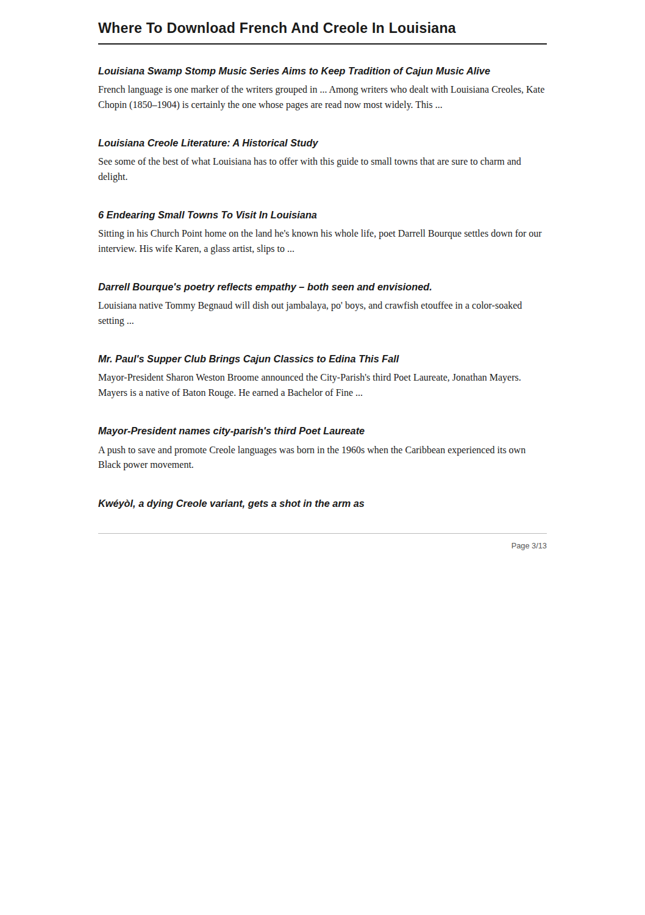Where To Download French And Creole In Louisiana
Louisiana Swamp Stomp Music Series Aims to Keep Tradition of Cajun Music Alive
French language is one marker of the writers grouped in ... Among writers who dealt with Louisiana Creoles, Kate Chopin (1850–1904) is certainly the one whose pages are read now most widely. This ...
Louisiana Creole Literature: A Historical Study
See some of the best of what Louisiana has to offer with this guide to small towns that are sure to charm and delight.
6 Endearing Small Towns To Visit In Louisiana
Sitting in his Church Point home on the land he's known his whole life, poet Darrell Bourque settles down for our interview. His wife Karen, a glass artist, slips to ...
Darrell Bourque's poetry reflects empathy – both seen and envisioned.
Louisiana native Tommy Begnaud will dish out jambalaya, po' boys, and crawfish etouffee in a color-soaked setting ...
Mr. Paul's Supper Club Brings Cajun Classics to Edina This Fall
Mayor-President Sharon Weston Broome announced the City-Parish's third Poet Laureate, Jonathan Mayers. Mayers is a native of Baton Rouge. He earned a Bachelor of Fine ...
Mayor-President names city-parish's third Poet Laureate
A push to save and promote Creole languages was born in the 1960s when the Caribbean experienced its own Black power movement.
Kwéyòl, a dying Creole variant, gets a shot in the arm as
Page 3/13